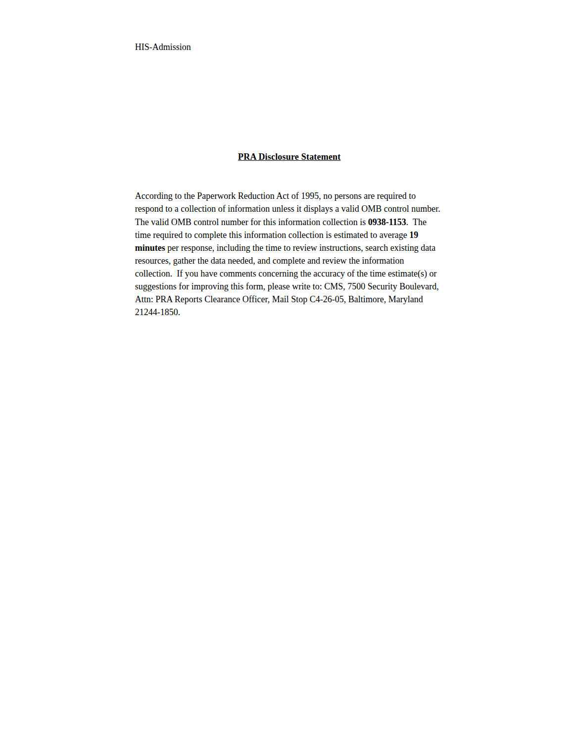HIS-Admission
PRA Disclosure Statement
According to the Paperwork Reduction Act of 1995, no persons are required to respond to a collection of information unless it displays a valid OMB control number. The valid OMB control number for this information collection is 0938-1153. The time required to complete this information collection is estimated to average 19 minutes per response, including the time to review instructions, search existing data resources, gather the data needed, and complete and review the information collection. If you have comments concerning the accuracy of the time estimate(s) or suggestions for improving this form, please write to: CMS, 7500 Security Boulevard, Attn: PRA Reports Clearance Officer, Mail Stop C4-26-05, Baltimore, Maryland 21244-1850.